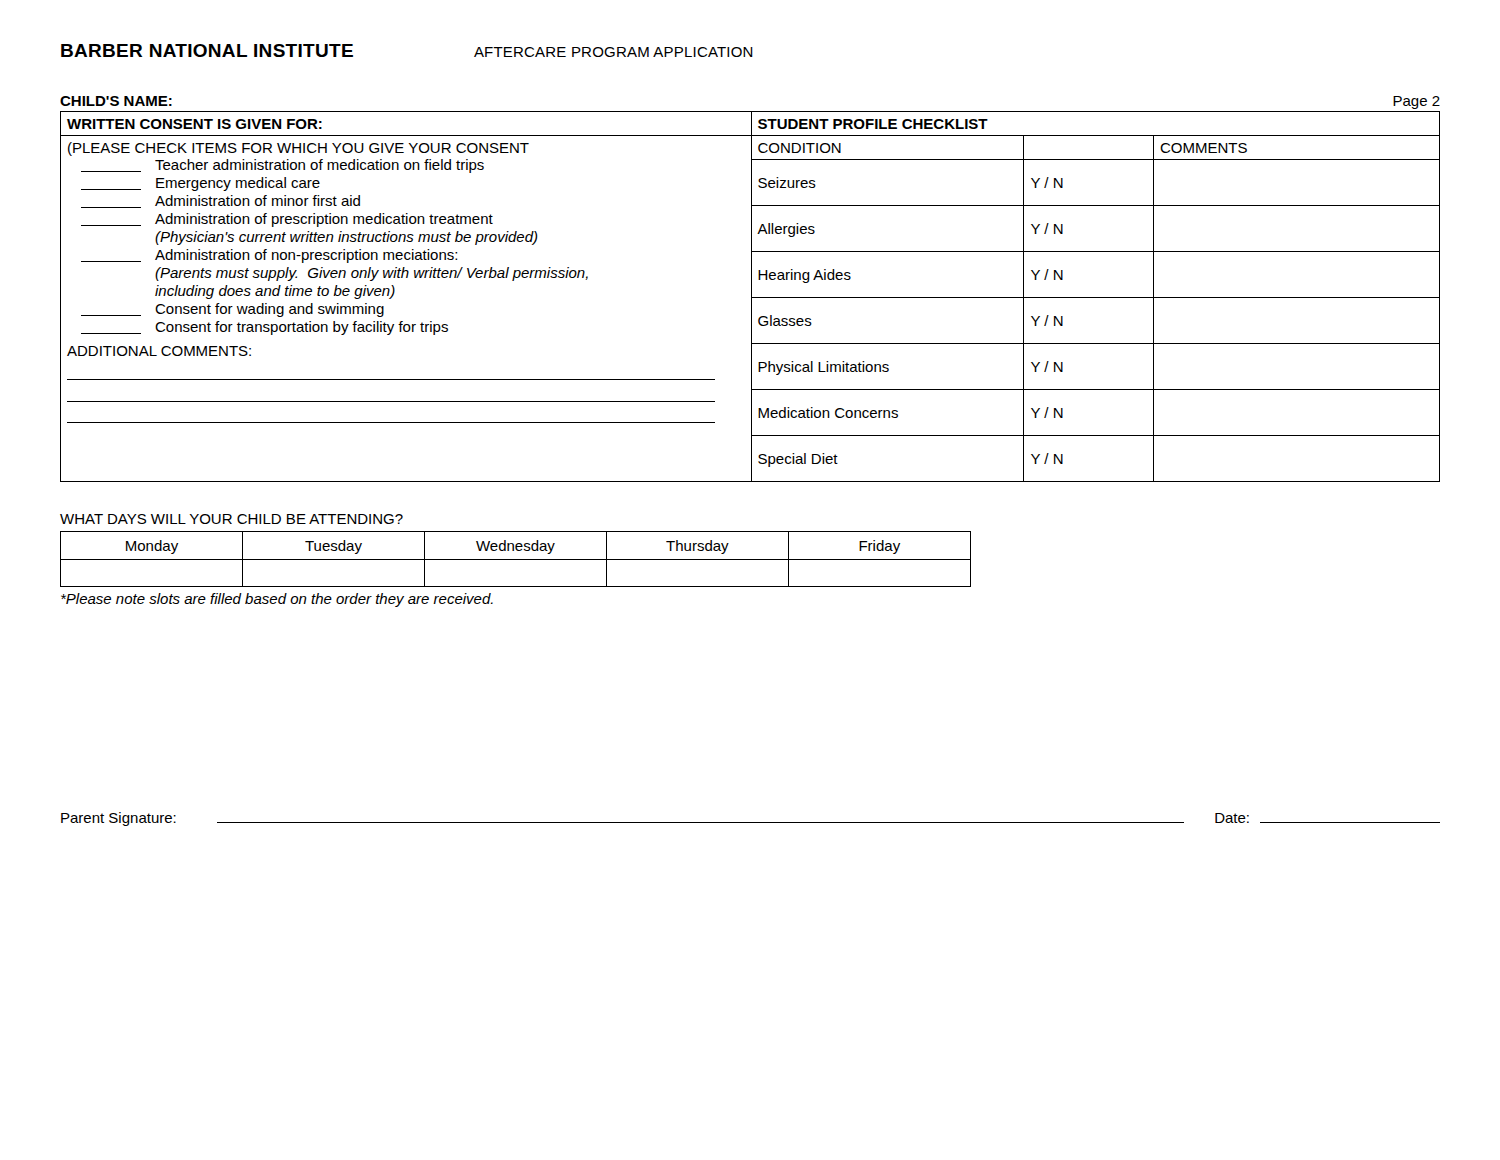BARBER NATIONAL INSTITUTE
AFTERCARE PROGRAM APPLICATION
CHILD'S NAME:
Page 2
| WRITTEN CONSENT IS GIVEN FOR: (PLEASE CHECK ITEMS FOR WHICH YOU GIVE YOUR CONSENT Teacher administration of medication on field trips Emergency medical care Administration of minor first aid Administration of prescription medication treatment (Physician's current written instructions must be provided) Administration of non-prescription meciations: (Parents must supply. Given only with written/ Verbal permission, including does and time to be given) Consent for wading and swimming Consent for transportation by facility for trips ADDITIONAL COMMENTS: | STUDENT PROFILE CHECKLIST / CONDITION / / COMMENTS / / Seizures / Y / N / / / Allergies / Y / N / / / Hearing Aides / Y / N / / / Glasses / Y / N / / / Physical Limitations / Y / N / / / Medication Concerns / Y / N / / / Special Diet / Y / N / / |
WHAT DAYS WILL YOUR CHILD BE ATTENDING?
| Monday | Tuesday | Wednesday | Thursday | Friday |
*Please note slots are filled based on the order they are received.
Parent Signature: Date: